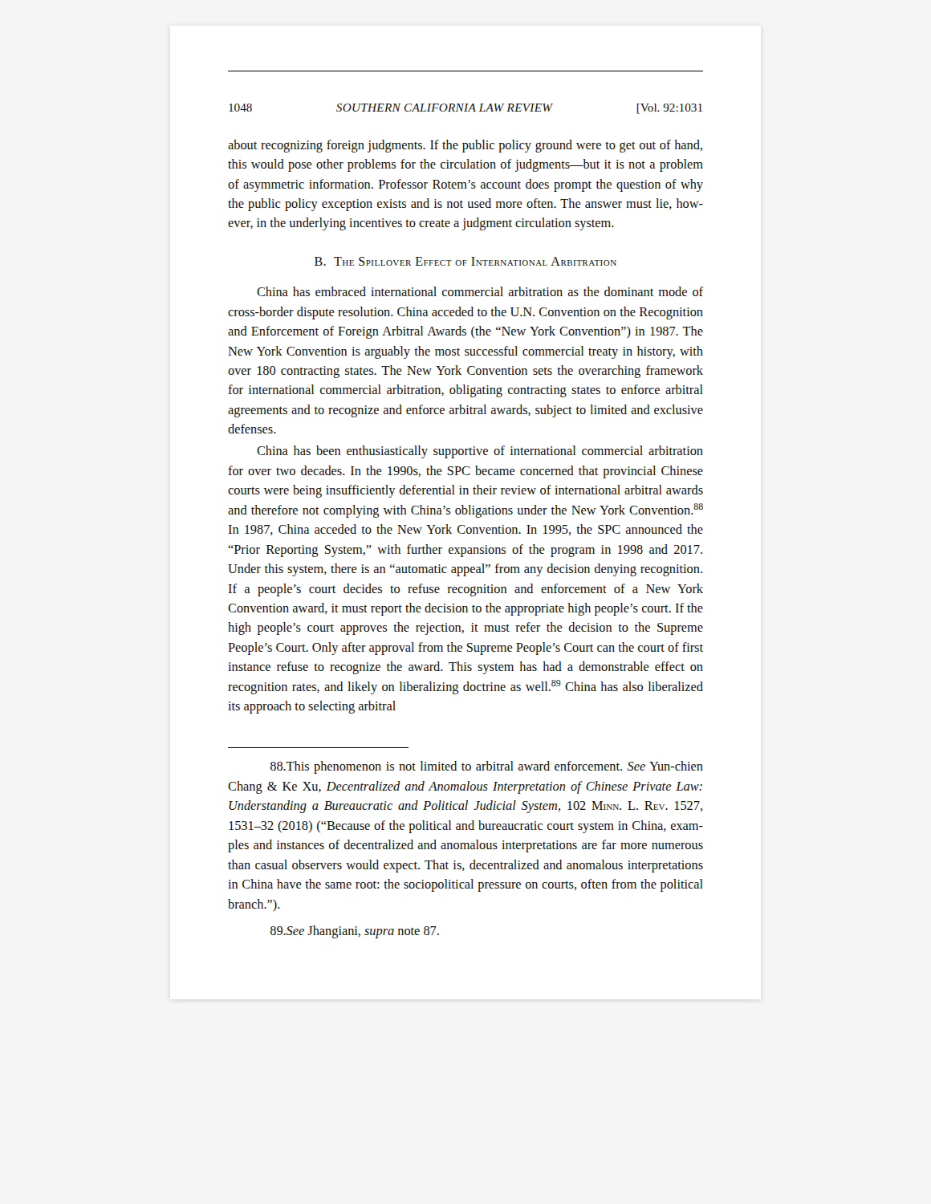1048 SOUTHERN CALIFORNIA LAW REVIEW [Vol. 92:1031
about recognizing foreign judgments. If the public policy ground were to get out of hand, this would pose other problems for the circulation of judgments—but it is not a problem of asymmetric information. Professor Rotem’s account does prompt the question of why the public policy exception exists and is not used more often. The answer must lie, however, in the underlying incentives to create a judgment circulation system.
B. The Spillover Effect of International Arbitration
China has embraced international commercial arbitration as the dominant mode of cross-border dispute resolution. China acceded to the U.N. Convention on the Recognition and Enforcement of Foreign Arbitral Awards (the “New York Convention”) in 1987. The New York Convention is arguably the most successful commercial treaty in history, with over 180 contracting states. The New York Convention sets the overarching framework for international commercial arbitration, obligating contracting states to enforce arbitral agreements and to recognize and enforce arbitral awards, subject to limited and exclusive defenses.
China has been enthusiastically supportive of international commercial arbitration for over two decades. In the 1990s, the SPC became concerned that provincial Chinese courts were being insufficiently deferential in their review of international arbitral awards and therefore not complying with China’s obligations under the New York Convention.88 In 1987, China acceded to the New York Convention. In 1995, the SPC announced the “Prior Reporting System,” with further expansions of the program in 1998 and 2017. Under this system, there is an “automatic appeal” from any decision denying recognition. If a people’s court decides to refuse recognition and enforcement of a New York Convention award, it must report the decision to the appropriate high people’s court. If the high people’s court approves the rejection, it must refer the decision to the Supreme People’s Court. Only after approval from the Supreme People’s Court can the court of first instance refuse to recognize the award. This system has had a demonstrable effect on recognition rates, and likely on liberalizing doctrine as well.89 China has also liberalized its approach to selecting arbitral
88. This phenomenon is not limited to arbitral award enforcement. See Yun-chien Chang & Ke Xu, Decentralized and Anomalous Interpretation of Chinese Private Law: Understanding a Bureaucratic and Political Judicial System, 102 Minn. L. Rev. 1527, 1531–32 (2018) (“Because of the political and bureaucratic court system in China, examples and instances of decentralized and anomalous interpretations are far more numerous than casual observers would expect. That is, decentralized and anomalous interpretations in China have the same root: the sociopolitical pressure on courts, often from the political branch.”).
89. See Jhangiani, supra note 87.